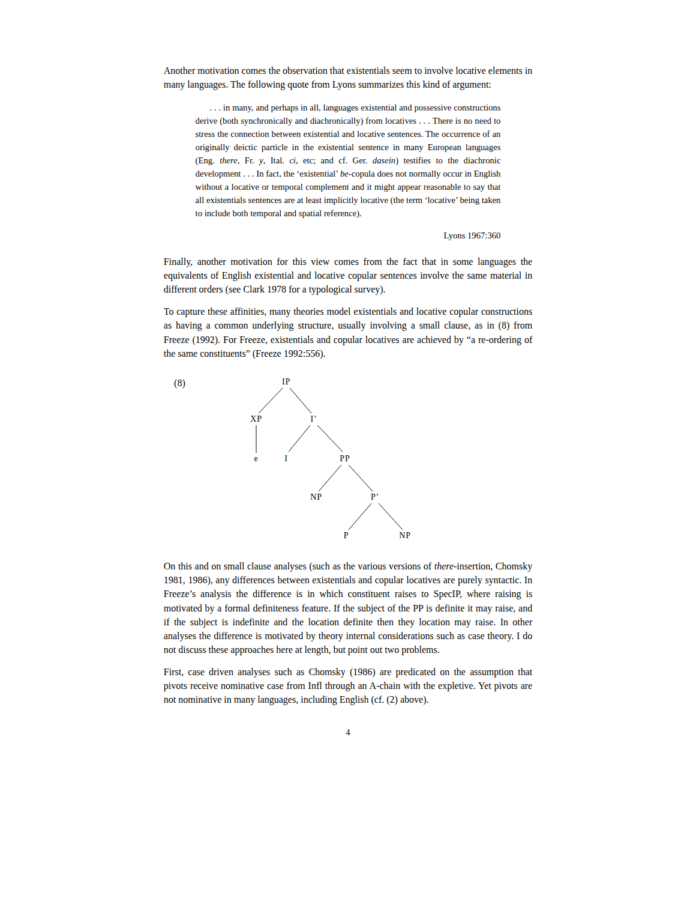Another motivation comes the observation that existentials seem to involve locative elements in many languages. The following quote from Lyons summarizes this kind of argument:
. . . in many, and perhaps in all, languages existential and possessive constructions derive (both synchronically and diachronically) from locatives . . . There is no need to stress the connection between existential and locative sentences. The occurrence of an originally deictic particle in the existential sentence in many European languages (Eng. there, Fr. y, Ital. ci, etc; and cf. Ger. dasein) testifies to the diachronic development . . . In fact, the ‘existential’ be-copula does not normally occur in English without a locative or temporal complement and it might appear reasonable to say that all existentials sentences are at least implicitly locative (the term ‘locative’ being taken to include both temporal and spatial reference).
Lyons 1967:360
Finally, another motivation for this view comes from the fact that in some languages the equivalents of English existential and locative copular sentences involve the same material in different orders (see Clark 1978 for a typological survey).
To capture these affinities, many theories model existentials and locative copular constructions as having a common underlying structure, usually involving a small clause, as in (8) from Freeze (1992). For Freeze, existentials and copular locatives are achieved by “a re-ordering of the same constituents” (Freeze 1992:556).
(8)
IP XP I’ e I PP NP P’ P NP
On this and on small clause analyses (such as the various versions of there-insertion, Chomsky 1981, 1986), any differences between existentials and copular locatives are purely syntactic. In Freeze’s analysis the difference is in which constituent raises to SpecIP, where raising is motivated by a formal definiteness feature. If the subject of the PP is definite it may raise, and if the subject is indefinite and the location definite then they location may raise. In other analyses the difference is motivated by theory internal considerations such as case theory. I do not discuss these approaches here at length, but point out two problems.
First, case driven analyses such as Chomsky (1986) are predicated on the assumption that pivots receive nominative case from Infl through an A-chain with the expletive. Yet pivots are not nominative in many languages, including English (cf. (2) above).
4